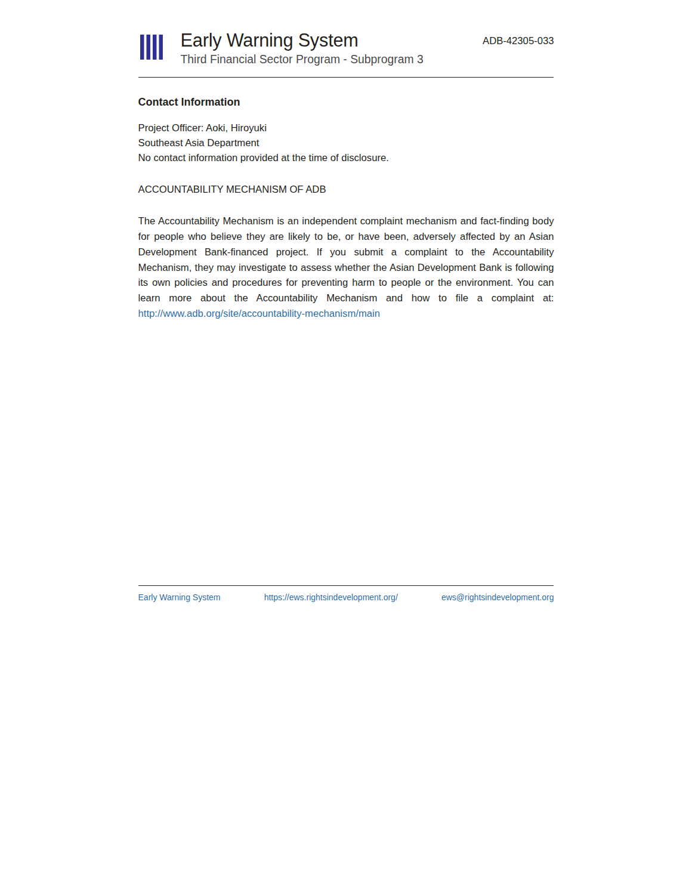Early Warning System
Third Financial Sector Program - Subprogram 3
ADB-42305-033
Contact Information
Project Officer: Aoki, Hiroyuki
Southeast Asia Department
No contact information provided at the time of disclosure.
ACCOUNTABILITY MECHANISM OF ADB
The Accountability Mechanism is an independent complaint mechanism and fact-finding body for people who believe they are likely to be, or have been, adversely affected by an Asian Development Bank-financed project. If you submit a complaint to the Accountability Mechanism, they may investigate to assess whether the Asian Development Bank is following its own policies and procedures for preventing harm to people or the environment. You can learn more about the Accountability Mechanism and how to file a complaint at: http://www.adb.org/site/accountability-mechanism/main
Early Warning System
https://ews.rightsindevelopment.org/
ews@rightsindevelopment.org